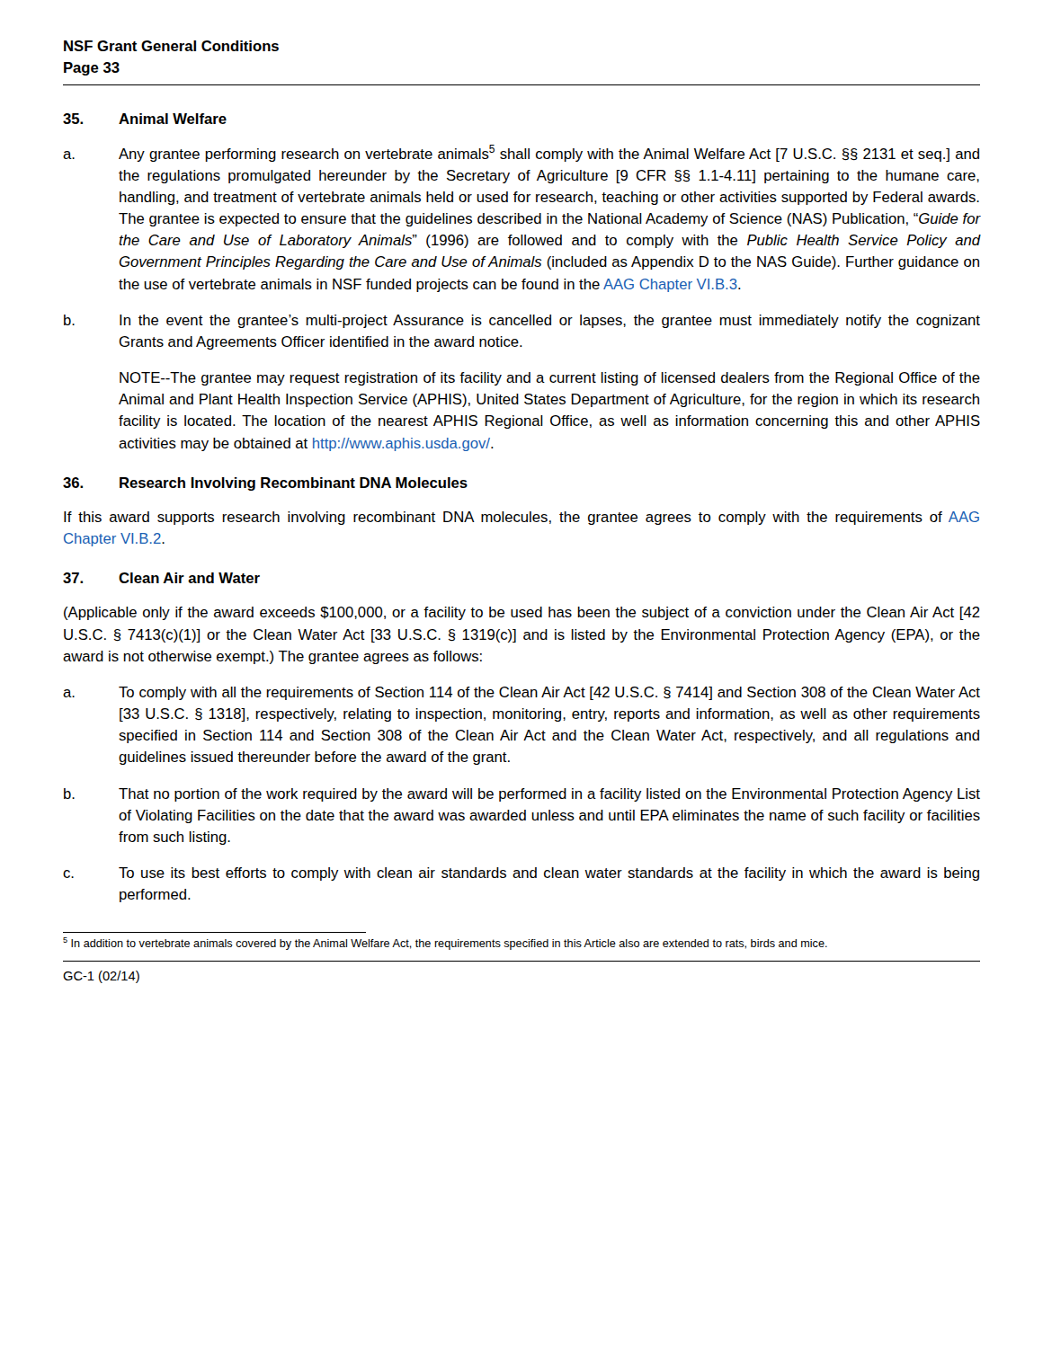NSF Grant General Conditions Page 33
35. Animal Welfare
a.
Any grantee performing research on vertebrate animals5 shall comply with the Animal Welfare Act [7 U.S.C. §§ 2131 et seq.] and the regulations promulgated hereunder by the Secretary of Agriculture [9 CFR §§ 1.1-4.11] pertaining to the humane care, handling, and treatment of vertebrate animals held or used for research, teaching or other activities supported by Federal awards. The grantee is expected to ensure that the guidelines described in the National Academy of Science (NAS) Publication, “Guide for the Care and Use of Laboratory Animals” (1996) are followed and to comply with the Public Health Service Policy and Government Principles Regarding the Care and Use of Animals (included as Appendix D to the NAS Guide). Further guidance on the use of vertebrate animals in NSF funded projects can be found in the AAG Chapter VI.B.3.
b.
In the event the grantee’s multi-project Assurance is cancelled or lapses, the grantee must immediately notify the cognizant Grants and Agreements Officer identified in the award notice.
NOTE--The grantee may request registration of its facility and a current listing of licensed dealers from the Regional Office of the Animal and Plant Health Inspection Service (APHIS), United States Department of Agriculture, for the region in which its research facility is located. The location of the nearest APHIS Regional Office, as well as information concerning this and other APHIS activities may be obtained at http://www.aphis.usda.gov/.
36. Research Involving Recombinant DNA Molecules
If this award supports research involving recombinant DNA molecules, the grantee agrees to comply with the requirements of AAG Chapter VI.B.2.
37. Clean Air and Water
(Applicable only if the award exceeds $100,000, or a facility to be used has been the subject of a conviction under the Clean Air Act [42 U.S.C. § 7413(c)(1)] or the Clean Water Act [33 U.S.C. § 1319(c)] and is listed by the Environmental Protection Agency (EPA), or the award is not otherwise exempt.) The grantee agrees as follows:
a.
To comply with all the requirements of Section 114 of the Clean Air Act [42 U.S.C. § 7414] and Section 308 of the Clean Water Act [33 U.S.C. § 1318], respectively, relating to inspection, monitoring, entry, reports and information, as well as other requirements specified in Section 114 and Section 308 of the Clean Air Act and the Clean Water Act, respectively, and all regulations and guidelines issued thereunder before the award of the grant.
b.
That no portion of the work required by the award will be performed in a facility listed on the Environmental Protection Agency List of Violating Facilities on the date that the award was awarded unless and until EPA eliminates the name of such facility or facilities from such listing.
c.
To use its best efforts to comply with clean air standards and clean water standards at the facility in which the award is being performed.
5 In addition to vertebrate animals covered by the Animal Welfare Act, the requirements specified in this Article also are extended to rats, birds and mice.
GC-1 (02/14)